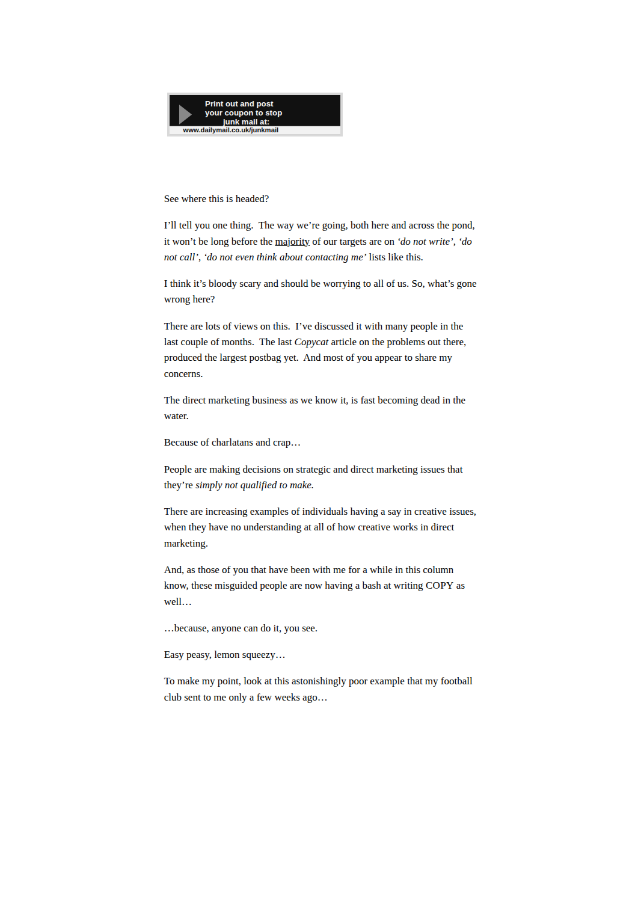See where this is headed?
I’ll tell you one thing. The way we’re going, both here and across the pond, it won’t be long before the majority of our targets are on ‘do not write’, ‘do not call’, ‘do not even think about contacting me’ lists like this.
I think it’s bloody scary and should be worrying to all of us. So, what’s gone wrong here?
There are lots of views on this. I’ve discussed it with many people in the last couple of months. The last Copycat article on the problems out there, produced the largest postbag yet. And most of you appear to share my concerns.
The direct marketing business as we know it, is fast becoming dead in the water.
Because of charlatans and crap…
People are making decisions on strategic and direct marketing issues that they’re simply not qualified to make.
There are increasing examples of individuals having a say in creative issues, when they have no understanding at all of how creative works in direct marketing.
And, as those of you that have been with me for a while in this column know, these misguided people are now having a bash at writing COPY as well…
…because, anyone can do it, you see.
Easy peasy, lemon squeezy…
To make my point, look at this astonishingly poor example that my football club sent to me only a few weeks ago…